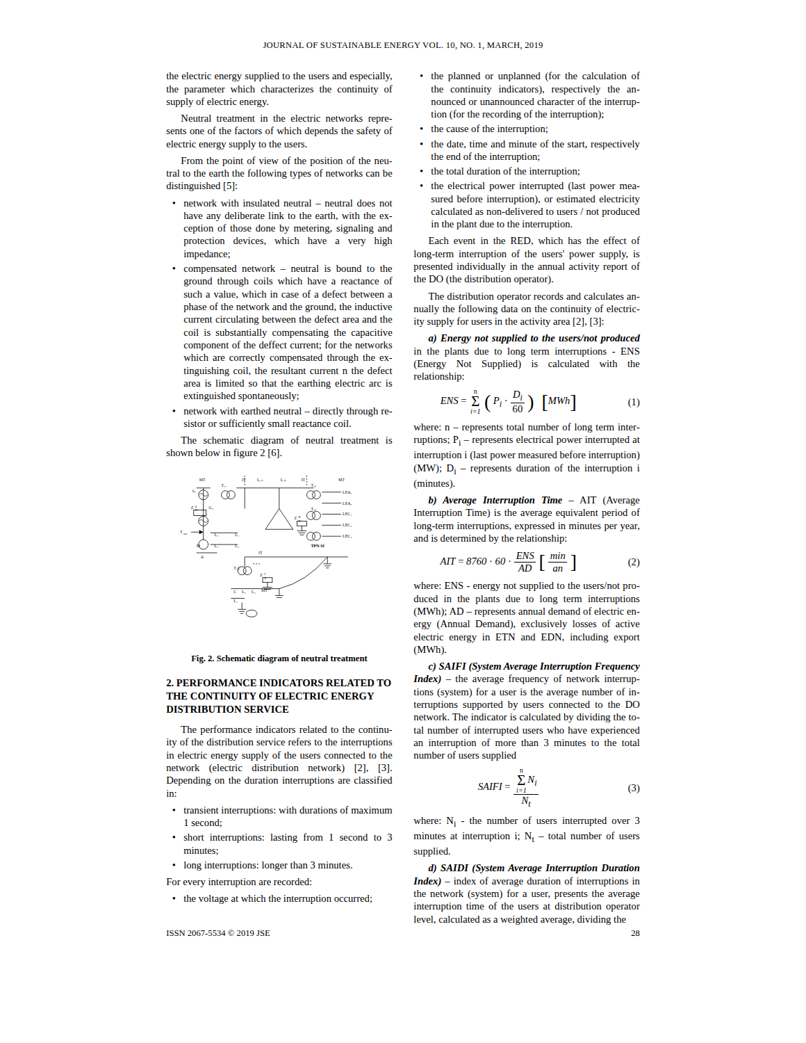JOURNAL OF SUSTAINABLE ENERGY VOL. 10, NO. 1, MARCH, 2019
the electric energy supplied to the users and especially, the parameter which characterizes the continuity of supply of electric energy.
Neutral treatment in the electric networks represents one of the factors of which depends the safety of electric energy supply to the users.
From the point of view of the position of the neutral to the earth the following types of networks can be distinguished [5]:
network with insulated neutral – neutral does not have any deliberate link to the earth, with the exception of those done by metering, signaling and protection devices, which have a very high impedance;
compensated network – neutral is bound to the ground through coils which have a reactance of such a value, which in case of a defect between a phase of the network and the ground, the inductive current circulating between the defect area and the coil is substantially compensating the capacitive component of the deffect current; for the networks which are correctly compensated through the extinguishing coil, the resultant current n the defect area is limited so that the earthing electric arc is extinguished spontaneously;
network with earthed neutral – directly through resistor or sufficiently small reactance coil.
The schematic diagram of neutral treatment is shown below in figure 2 [6].
G₁ T₁ₐ MT IT L₁ᵢₜ L₂ᵢₜ IT MT Z d N G₂ T sec M L₃ L₂ L₁ L₂ A T₁ᵦ LEA₁ LEA₂ T₂ᵦ LEC₁ LEC₂ LEC₃ Z B N TPN-SI IT T₃C Z C N C L₂ L₃ MT L₁
Fig. 2. Schematic diagram of neutral treatment
2. Performance indicators related to the continuity of electric energy distribution service
The performance indicators related to the continuity of the distribution service refers to the interruptions in electric energy supply of the users connected to the network (electric distribution network) [2], [3]. Depending on the duration interruptions are classified in:
transient interruptions: with durations of maximum 1 second;
short interruptions: lasting from 1 second to 3 minutes;
long interruptions: longer than 3 minutes.
For every interruption are recorded:
the voltage at which the interruption occurred;
the planned or unplanned (for the calculation of the continuity indicators), respectively the announced or unannounced character of the interruption (for the recording of the interruption);
the cause of the interruption;
the date, time and minute of the start, respectively the end of the interruption;
the total duration of the interruption;
the electrical power interrupted (last power measured before interruption), or estimated electricity calculated as non-delivered to users / not produced in the plant due to the interruption.
Each event in the RED, which has the effect of long-term interruption of the users' power supply, is presented individually in the annual activity report of the DO (the distribution operator).
The distribution operator records and calculates annually the following data on the continuity of electricity supply for users in the activity area [2], [3]:
a) Energy not supplied to the users/not produced in the plants due to long term interruptions - ENS (Energy Not Supplied) is calculated with the relationship:
ENS = nΣi=1 ( Pi · Di 60 ) [MWh]
(1)
where: n – represents total number of long term interruptions; Pi – represents electrical power interrupted at interruption i (last power measured before interruption) (MW); Di – represents duration of the interruption i (minutes).
b) Average Interruption Time – AIT (Average Interruption Time) is the average equivalent period of long-term interruptions, expressed in minutes per year, and is determined by the relationship:
AIT = 8760 · 60 · ENS AD [ min an ]
(2)
where: ENS - energy not supplied to the users/not produced in the plants due to long term interruptions (MWh); AD – represents annual demand of electric energy (Annual Demand), exclusively losses of active electric energy in ETN and EDN, including export (MWh).
c) SAIFI (System Average Interruption Frequency Index) – the average frequency of network interruptions (system) for a user is the average number of interruptions supported by users connected to the DO network. The indicator is calculated by dividing the total number of interrupted users who have experienced an interruption of more than 3 minutes to the total number of users supplied
SAIFI = nΣi=1 Ni Nt
(3)
where: Ni - the number of users interrupted over 3 minutes at interruption i; Nt – total number of users supplied.
d) SAIDI (System Average Interruption Duration Index) – index of average duration of interruptions in the network (system) for a user, presents the average interruption time of the users at distribution operator level, calculated as a weighted average, dividing the
ISSN 2067-5534 © 2019 JSE 28